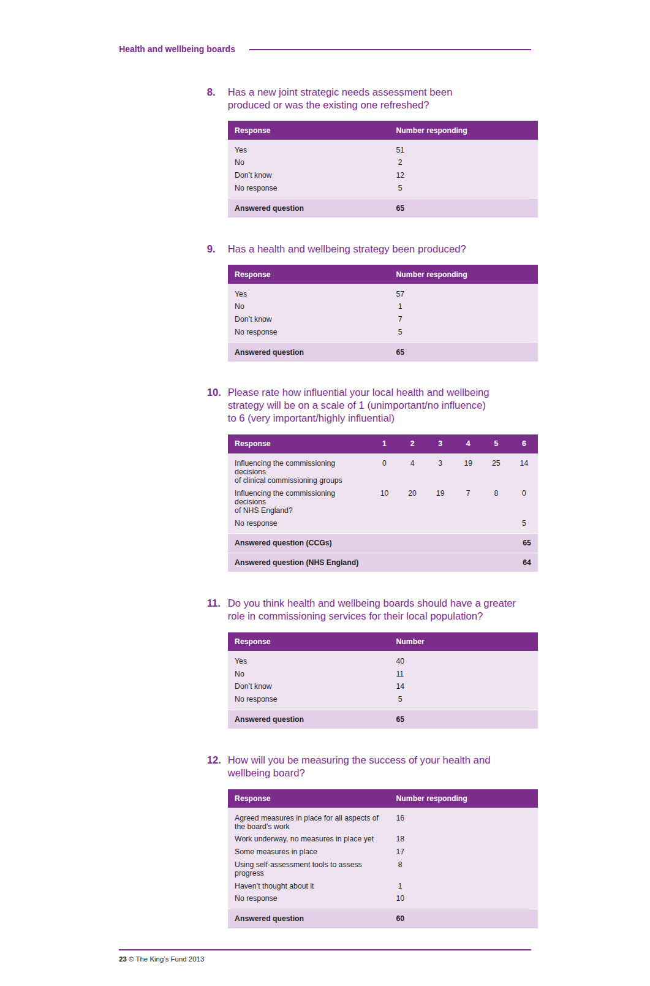Health and wellbeing boards
8.
Has a new joint strategic needs assessment been
produced or was the existing one refreshed?
| Response | Number responding |
| --- | --- |
| Yes | 51 |
| No | 2 |
| Don’t know | 12 |
| No response | 5 |
| Answered question | 65 |
9.
Has a health and wellbeing strategy been produced?
| Response | Number responding |
| --- | --- |
| Yes | 57 |
| No | 1 |
| Don’t know | 7 |
| No response | 5 |
| Answered question | 65 |
10.
Please rate how influential your local health and wellbeing
strategy will be on a scale of 1 (unimportant/no influence)
to 6 (very important/highly influential)
| Response | 1 | 2 | 3 | 4 | 5 | 6 |
| --- | --- | --- | --- | --- | --- | --- |
| Influencing the commissioning decisions of clinical commissioning groups | 0 | 4 | 3 | 19 | 25 | 14 |
| Influencing the commissioning decisions of NHS England? | 10 | 20 | 19 | 7 | 8 | 0 |
| No response | | | | | | 5 |
| Answered question (CCGs) | 65 |
| Answered question (NHS England) | 64 |
11.
Do you think health and wellbeing boards should have a greater
role in commissioning services for their local population?
| Response | Number |
| --- | --- |
| Yes | 40 |
| No | 11 |
| Don’t know | 14 |
| No response | 5 |
| Answered question | 65 |
12.
How will you be measuring the success of your health and
wellbeing board?
| Response | Number responding |
| --- | --- |
| Agreed measures in place for all aspects of the board’s work | 16 |
| Work underway, no measures in place yet | 18 |
| Some measures in place | 17 |
| Using self-assessment tools to assess progress | 8 |
| Haven’t thought about it | 1 |
| No response | 10 |
| Answered question | 60 |
23 © The King’s Fund 2013